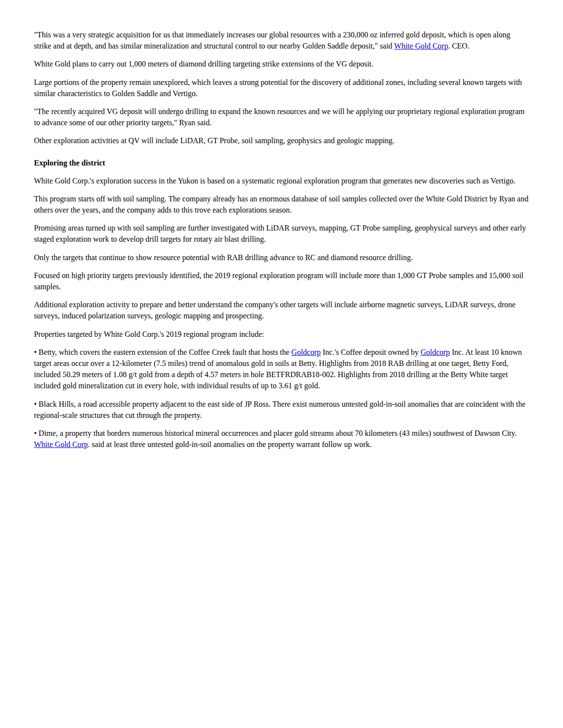"This was a very strategic acquisition for us that immediately increases our global resources with a 230,000 oz inferred gold deposit, which is open along strike and at depth, and has similar mineralization and structural control to our nearby Golden Saddle deposit," said White Gold Corp. CEO.
White Gold plans to carry out 1,000 meters of diamond drilling targeting strike extensions of the VG deposit.
Large portions of the property remain unexplored, which leaves a strong potential for the discovery of additional zones, including several known targets with similar characteristics to Golden Saddle and Vertigo.
"The recently acquired VG deposit will undergo drilling to expand the known resources and we will be applying our proprietary regional exploration program to advance some of our other priority targets," Ryan said.
Other exploration activities at QV will include LiDAR, GT Probe, soil sampling, geophysics and geologic mapping.
Exploring the district
White Gold Corp.'s exploration success in the Yukon is based on a systematic regional exploration program that generates new discoveries such as Vertigo.
This program starts off with soil sampling. The company already has an enormous database of soil samples collected over the White Gold District by Ryan and others over the years, and the company adds to this trove each explorations season.
Promising areas turned up with soil sampling are further investigated with LiDAR surveys, mapping, GT Probe sampling, geophysical surveys and other early staged exploration work to develop drill targets for rotary air blast drilling.
Only the targets that continue to show resource potential with RAB drilling advance to RC and diamond resource drilling.
Focused on high priority targets previously identified, the 2019 regional exploration program will include more than 1,000 GT Probe samples and 15,000 soil samples.
Additional exploration activity to prepare and better understand the company's other targets will include airborne magnetic surveys, LiDAR surveys, drone surveys, induced polarization surveys, geologic mapping and prospecting.
Properties targeted by White Gold Corp.'s 2019 regional program include:
• Betty, which covers the eastern extension of the Coffee Creek fault that hosts the Goldcorp Inc.'s Coffee deposit owned by Goldcorp Inc. At least 10 known target areas occur over a 12-kilometer (7.5 miles) trend of anomalous gold in soils at Betty. Highlights from 2018 RAB drilling at one target, Betty Ford, included 50.29 meters of 1.08 g/t gold from a depth of 4.57 meters in hole BETFRDRAB18-002. Highlights from 2018 drilling at the Betty White target included gold mineralization cut in every hole, with individual results of up to 3.61 g/t gold.
• Black Hills, a road accessible property adjacent to the east side of JP Ross. There exist numerous untested gold-in-soil anomalies that are coincident with the regional-scale structures that cut through the property.
• Dime, a property that borders numerous historical mineral occurrences and placer gold streams about 70 kilometers (43 miles) southwest of Dawson City. White Gold Corp. said at least three untested gold-in-soil anomalies on the property warrant follow up work.